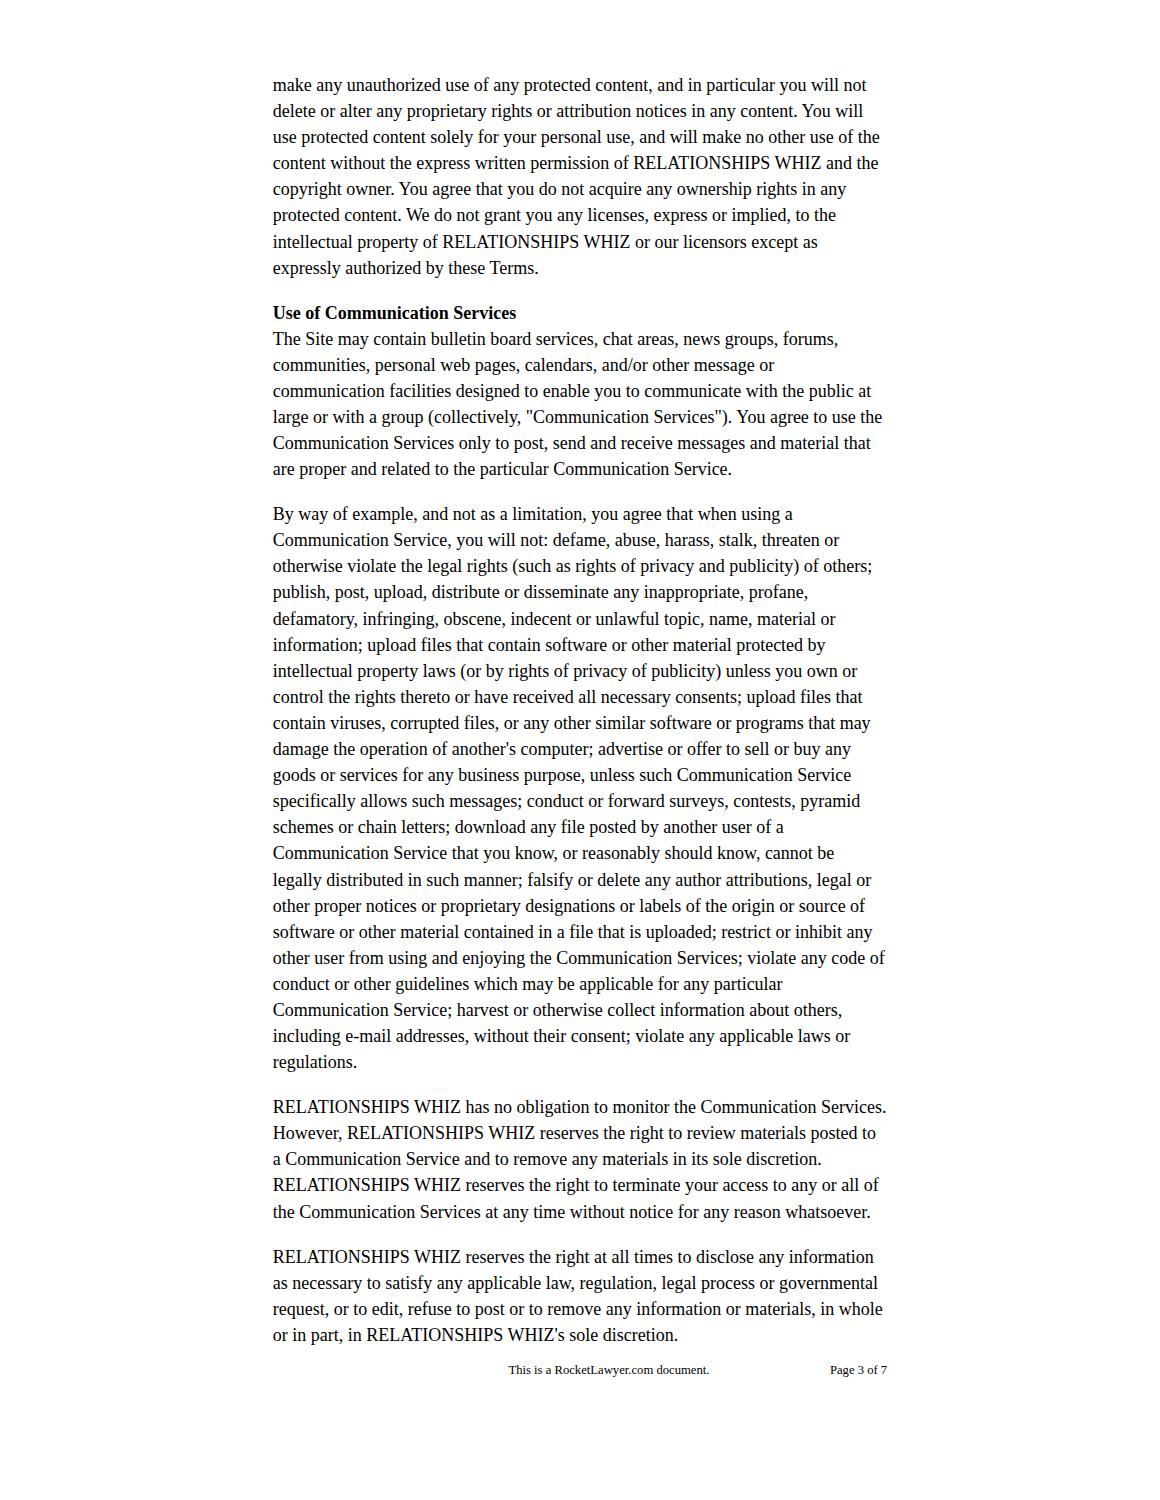make any unauthorized use of any protected content, and in particular you will not delete or alter any proprietary rights or attribution notices in any content. You will use protected content solely for your personal use, and will make no other use of the content without the express written permission of RELATIONSHIPS WHIZ and the copyright owner. You agree that you do not acquire any ownership rights in any protected content. We do not grant you any licenses, express or implied, to the intellectual property of RELATIONSHIPS WHIZ or our licensors except as expressly authorized by these Terms.
Use of Communication Services
The Site may contain bulletin board services, chat areas, news groups, forums, communities, personal web pages, calendars, and/or other message or communication facilities designed to enable you to communicate with the public at large or with a group (collectively, "Communication Services"). You agree to use the Communication Services only to post, send and receive messages and material that are proper and related to the particular Communication Service.
By way of example, and not as a limitation, you agree that when using a Communication Service, you will not: defame, abuse, harass, stalk, threaten or otherwise violate the legal rights (such as rights of privacy and publicity) of others; publish, post, upload, distribute or disseminate any inappropriate, profane, defamatory, infringing, obscene, indecent or unlawful topic, name, material or information; upload files that contain software or other material protected by intellectual property laws (or by rights of privacy of publicity) unless you own or control the rights thereto or have received all necessary consents; upload files that contain viruses, corrupted files, or any other similar software or programs that may damage the operation of another's computer; advertise or offer to sell or buy any goods or services for any business purpose, unless such Communication Service specifically allows such messages; conduct or forward surveys, contests, pyramid schemes or chain letters; download any file posted by another user of a Communication Service that you know, or reasonably should know, cannot be legally distributed in such manner; falsify or delete any author attributions, legal or other proper notices or proprietary designations or labels of the origin or source of software or other material contained in a file that is uploaded; restrict or inhibit any other user from using and enjoying the Communication Services; violate any code of conduct or other guidelines which may be applicable for any particular Communication Service; harvest or otherwise collect information about others, including e-mail addresses, without their consent; violate any applicable laws or regulations.
RELATIONSHIPS WHIZ has no obligation to monitor the Communication Services. However, RELATIONSHIPS WHIZ reserves the right to review materials posted to a Communication Service and to remove any materials in its sole discretion. RELATIONSHIPS WHIZ reserves the right to terminate your access to any or all of the Communication Services at any time without notice for any reason whatsoever.
RELATIONSHIPS WHIZ reserves the right at all times to disclose any information as necessary to satisfy any applicable law, regulation, legal process or governmental request, or to edit, refuse to post or to remove any information or materials, in whole or in part, in RELATIONSHIPS WHIZ's sole discretion.
This is a RocketLawyer.com document.
Page 3 of 7